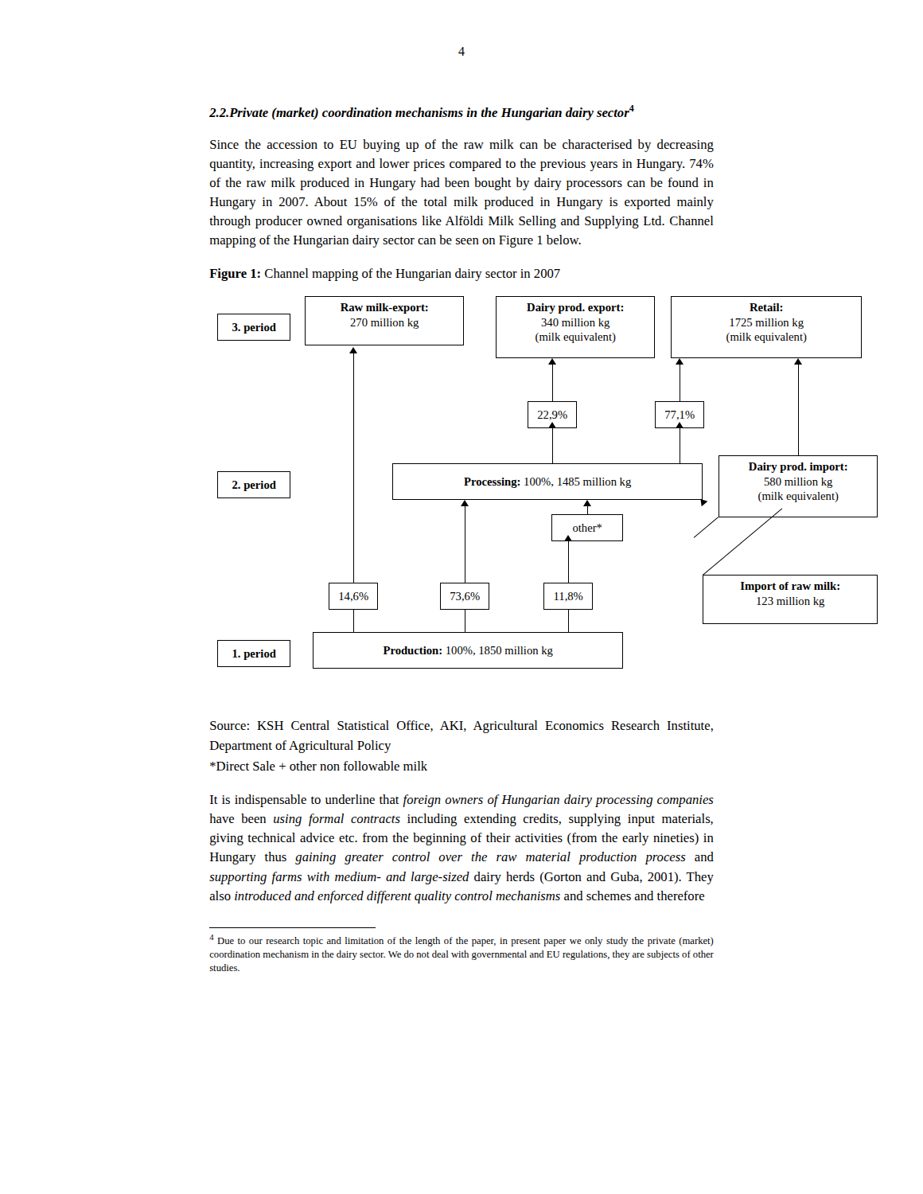4
2.2.Private (market) coordination mechanisms in the Hungarian dairy sector4
Since the accession to EU buying up of the raw milk can be characterised by decreasing quantity, increasing export and lower prices compared to the previous years in Hungary. 74% of the raw milk produced in Hungary had been bought by dairy processors can be found in Hungary in 2007. About 15% of the total milk produced in Hungary is exported mainly through producer owned organisations like Alföldi Milk Selling and Supplying Ltd. Channel mapping of the Hungarian dairy sector can be seen on Figure 1 below.
Figure 1: Channel mapping of the Hungarian dairy sector in 2007
3. period
Raw milk-export:
270 million kg
Dairy prod. export:
340 million kg
(milk equivalent)
Retail:
1725 million kg
(milk equivalent)
22,9%
77,1%
2. period
Processing: 100%, 1485 million kg
Dairy prod. import:
580 million kg
(milk equivalent)
other*
14,6%
73,6%
11,8%
Import of raw milk:
123 million kg
1. period
Production: 100%, 1850 million kg
Source: KSH Central Statistical Office, AKI, Agricultural Economics Research Institute, Department of Agricultural Policy
*Direct Sale + other non followable milk
It is indispensable to underline that foreign owners of Hungarian dairy processing companies have been using formal contracts including extending credits, supplying input materials, giving technical advice etc. from the beginning of their activities (from the early nineties) in Hungary thus gaining greater control over the raw material production process and supporting farms with medium- and large-sized dairy herds (Gorton and Guba, 2001). They also introduced and enforced different quality control mechanisms and schemes and therefore
4 Due to our research topic and limitation of the length of the paper, in present paper we only study the private (market) coordination mechanism in the dairy sector. We do not deal with governmental and EU regulations, they are subjects of other studies.